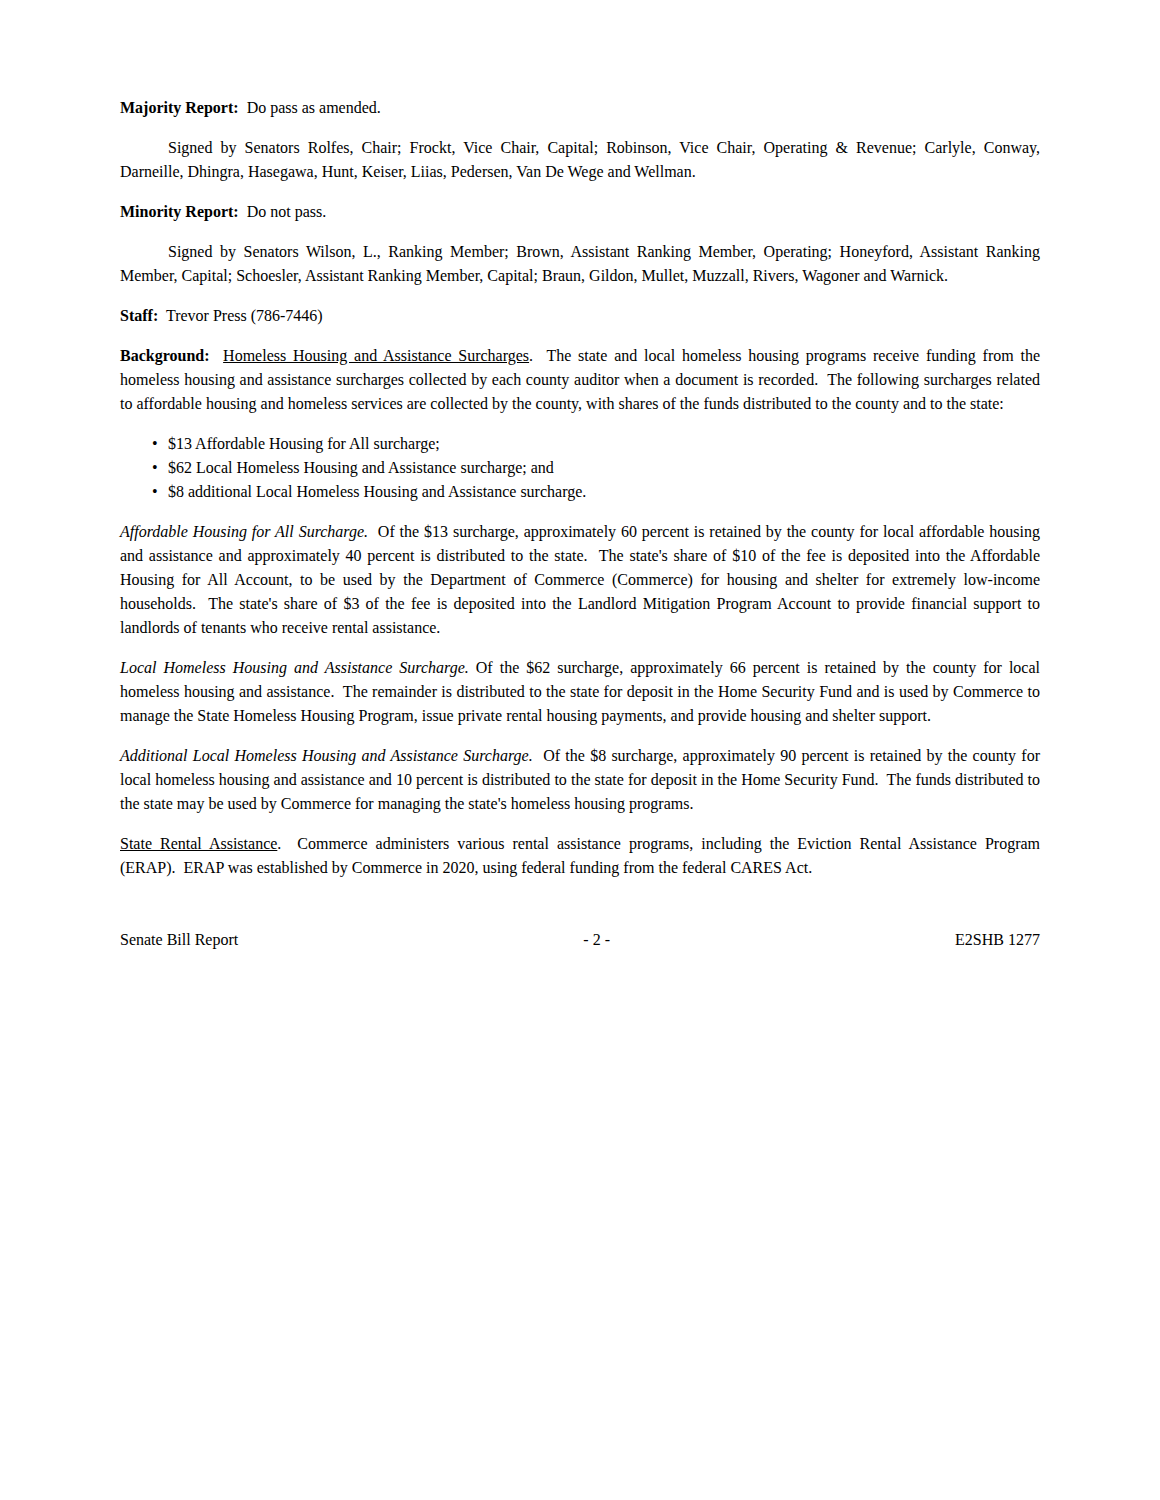Majority Report: Do pass as amended.
Signed by Senators Rolfes, Chair; Frockt, Vice Chair, Capital; Robinson, Vice Chair, Operating & Revenue; Carlyle, Conway, Darneille, Dhingra, Hasegawa, Hunt, Keiser, Liias, Pedersen, Van De Wege and Wellman.
Minority Report: Do not pass.
Signed by Senators Wilson, L., Ranking Member; Brown, Assistant Ranking Member, Operating; Honeyford, Assistant Ranking Member, Capital; Schoesler, Assistant Ranking Member, Capital; Braun, Gildon, Mullet, Muzzall, Rivers, Wagoner and Warnick.
Staff: Trevor Press (786-7446)
Background: Homeless Housing and Assistance Surcharges. The state and local homeless housing programs receive funding from the homeless housing and assistance surcharges collected by each county auditor when a document is recorded. The following surcharges related to affordable housing and homeless services are collected by the county, with shares of the funds distributed to the county and to the state:
$13 Affordable Housing for All surcharge;
$62 Local Homeless Housing and Assistance surcharge; and
$8 additional Local Homeless Housing and Assistance surcharge.
Affordable Housing for All Surcharge. Of the $13 surcharge, approximately 60 percent is retained by the county for local affordable housing and assistance and approximately 40 percent is distributed to the state. The state's share of $10 of the fee is deposited into the Affordable Housing for All Account, to be used by the Department of Commerce (Commerce) for housing and shelter for extremely low-income households. The state's share of $3 of the fee is deposited into the Landlord Mitigation Program Account to provide financial support to landlords of tenants who receive rental assistance.
Local Homeless Housing and Assistance Surcharge. Of the $62 surcharge, approximately 66 percent is retained by the county for local homeless housing and assistance. The remainder is distributed to the state for deposit in the Home Security Fund and is used by Commerce to manage the State Homeless Housing Program, issue private rental housing payments, and provide housing and shelter support.
Additional Local Homeless Housing and Assistance Surcharge. Of the $8 surcharge, approximately 90 percent is retained by the county for local homeless housing and assistance and 10 percent is distributed to the state for deposit in the Home Security Fund. The funds distributed to the state may be used by Commerce for managing the state's homeless housing programs.
State Rental Assistance. Commerce administers various rental assistance programs, including the Eviction Rental Assistance Program (ERAP). ERAP was established by Commerce in 2020, using federal funding from the federal CARES Act.
Senate Bill Report - 2 - E2SHB 1277